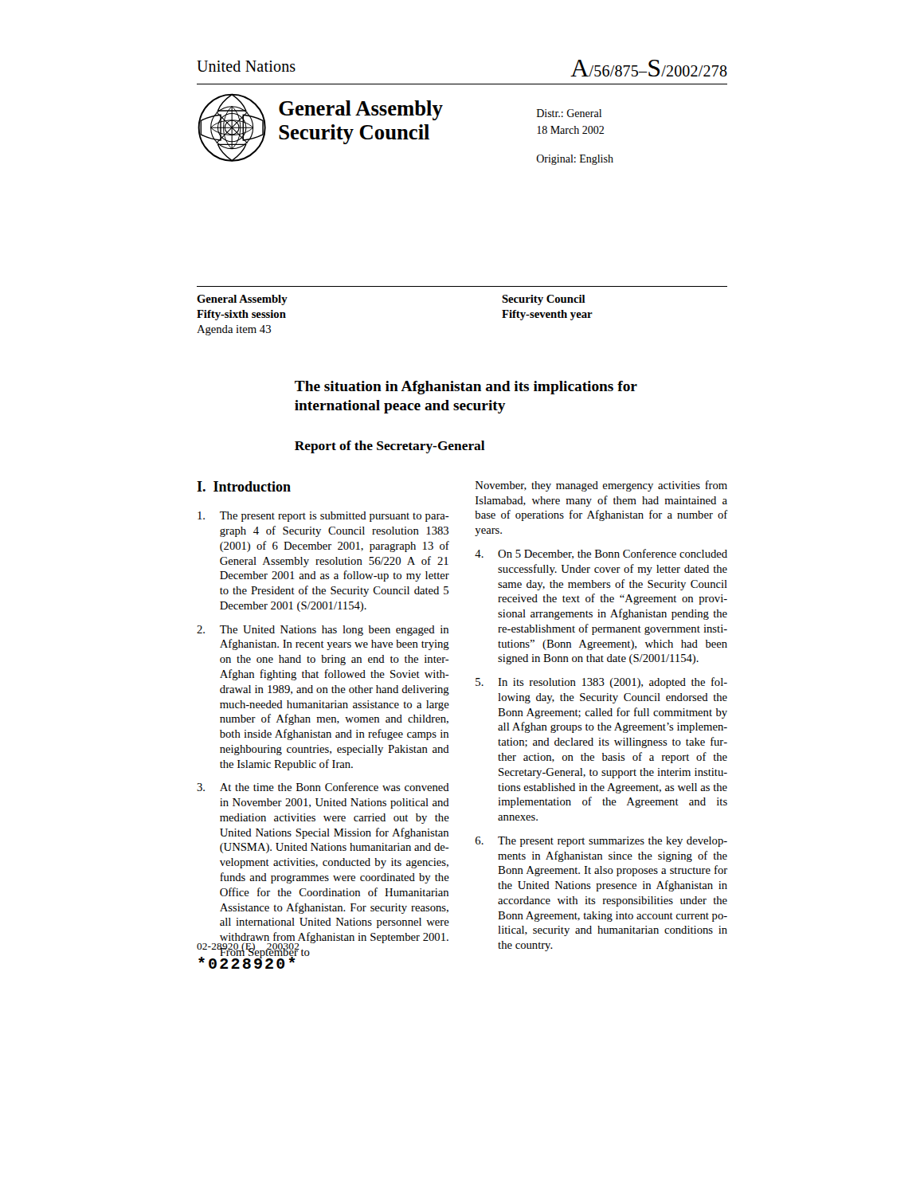United Nations
A/56/875–S/2002/278
General Assembly
Security Council
Distr.: General
18 March 2002
Original: English
General Assembly
Fifty-sixth session
Agenda item 43
Security Council
Fifty-seventh year
The situation in Afghanistan and its implications for
international peace and security
Report of the Secretary-General
I. Introduction
1. The present report is submitted pursuant to paragraph 4 of Security Council resolution 1383 (2001) of 6 December 2001, paragraph 13 of General Assembly resolution 56/220 A of 21 December 2001 and as a follow-up to my letter to the President of the Security Council dated 5 December 2001 (S/2001/1154).
2. The United Nations has long been engaged in Afghanistan. In recent years we have been trying on the one hand to bring an end to the inter-Afghan fighting that followed the Soviet withdrawal in 1989, and on the other hand delivering much-needed humanitarian assistance to a large number of Afghan men, women and children, both inside Afghanistan and in refugee camps in neighbouring countries, especially Pakistan and the Islamic Republic of Iran.
3. At the time the Bonn Conference was convened in November 2001, United Nations political and mediation activities were carried out by the United Nations Special Mission for Afghanistan (UNSMA). United Nations humanitarian and development activities, conducted by its agencies, funds and programmes were coordinated by the Office for the Coordination of Humanitarian Assistance to Afghanistan. For security reasons, all international United Nations personnel were withdrawn from Afghanistan in September 2001. From September to
November, they managed emergency activities from Islamabad, where many of them had maintained a base of operations for Afghanistan for a number of years.
4. On 5 December, the Bonn Conference concluded successfully. Under cover of my letter dated the same day, the members of the Security Council received the text of the “Agreement on provisional arrangements in Afghanistan pending the re-establishment of permanent government institutions” (Bonn Agreement), which had been signed in Bonn on that date (S/2001/1154).
5. In its resolution 1383 (2001), adopted the following day, the Security Council endorsed the Bonn Agreement; called for full commitment by all Afghan groups to the Agreement’s implementation; and declared its willingness to take further action, on the basis of a report of the Secretary-General, to support the interim institutions established in the Agreement, as well as the implementation of the Agreement and its annexes.
6. The present report summarizes the key developments in Afghanistan since the signing of the Bonn Agreement. It also proposes a structure for the United Nations presence in Afghanistan in accordance with its responsibilities under the Bonn Agreement, taking into account current political, security and humanitarian conditions in the country.
02-28920 (E) 200302
*0228920*